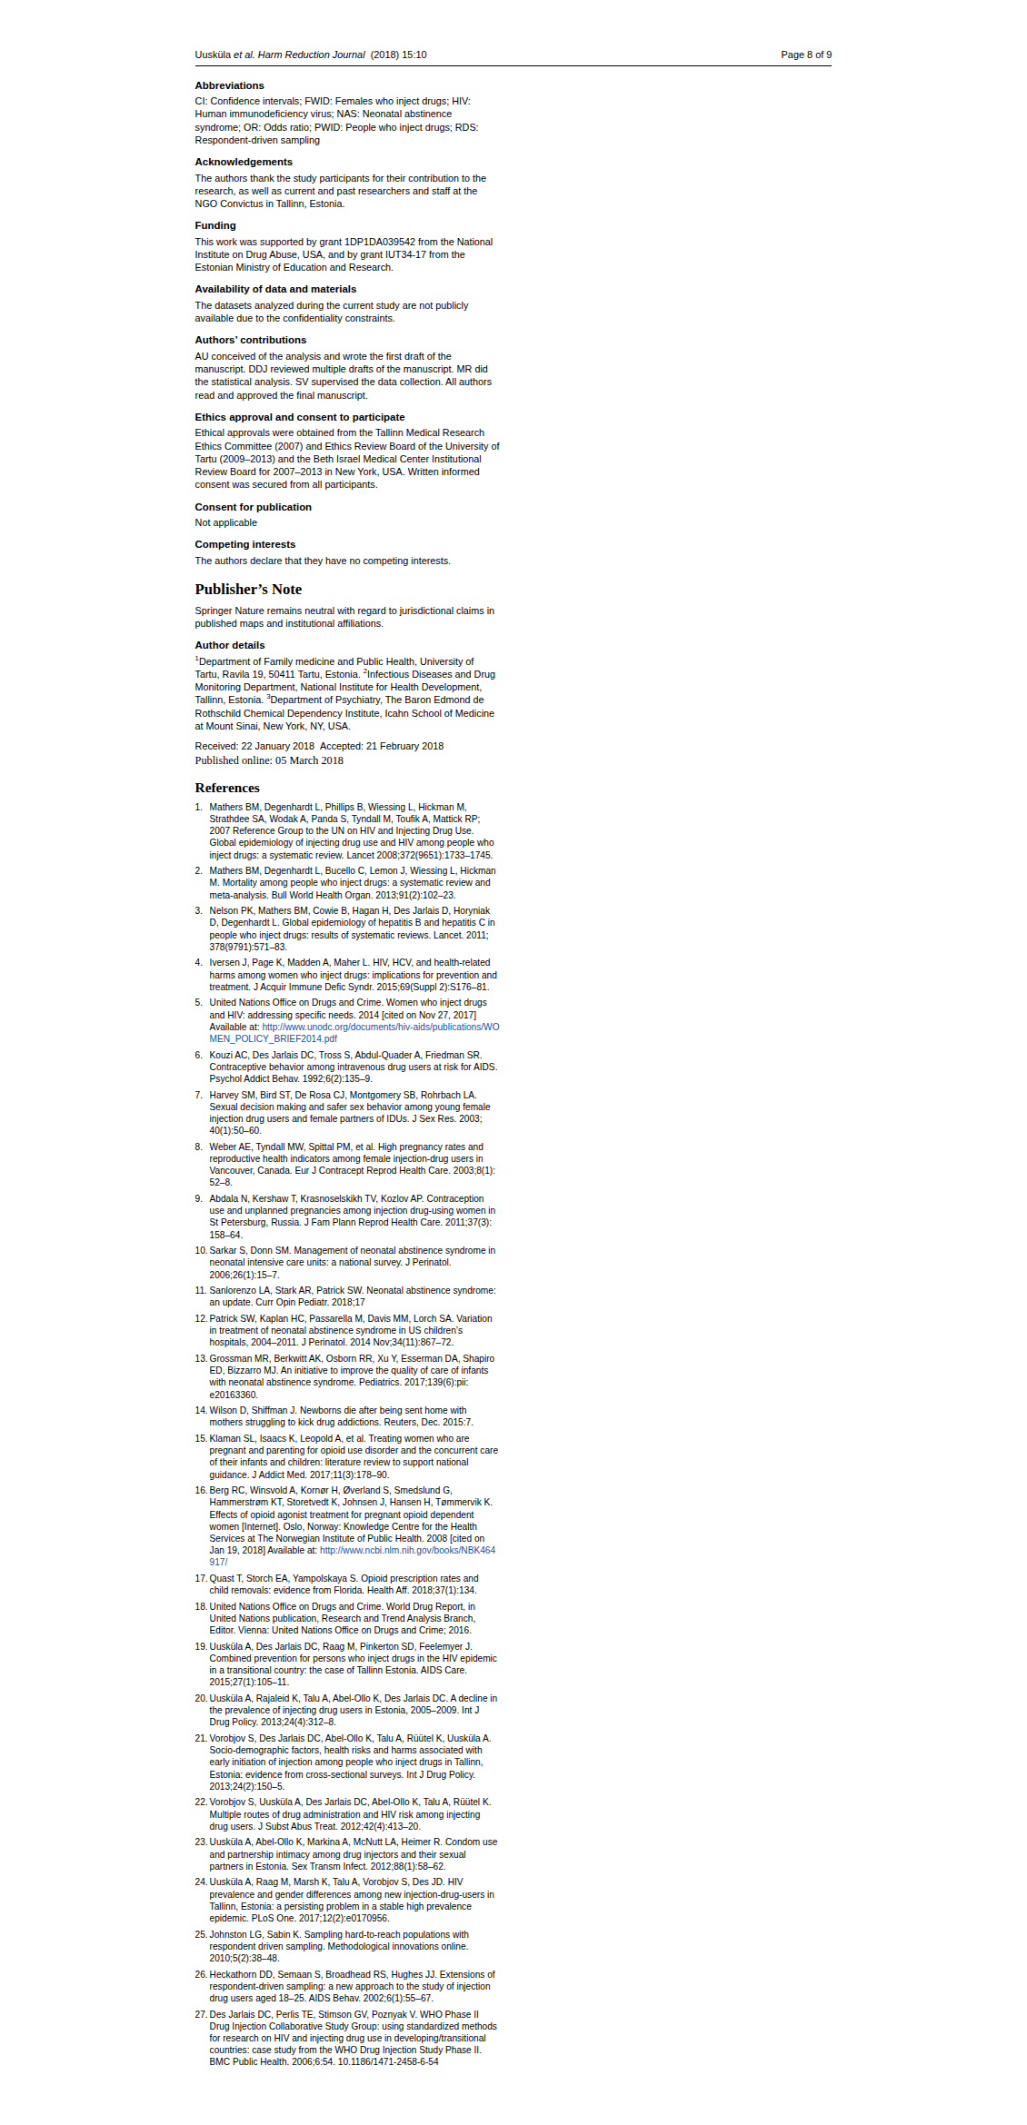Uusküla et al. Harm Reduction Journal (2018) 15:10
Page 8 of 9
Abbreviations
CI: Confidence intervals; FWID: Females who inject drugs; HIV: Human immunodeficiency virus; NAS: Neonatal abstinence syndrome; OR: Odds ratio; PWID: People who inject drugs; RDS: Respondent-driven sampling
Acknowledgements
The authors thank the study participants for their contribution to the research, as well as current and past researchers and staff at the NGO Convictus in Tallinn, Estonia.
Funding
This work was supported by grant 1DP1DA039542 from the National Institute on Drug Abuse, USA, and by grant IUT34-17 from the Estonian Ministry of Education and Research.
Availability of data and materials
The datasets analyzed during the current study are not publicly available due to the confidentiality constraints.
Authors’ contributions
AU conceived of the analysis and wrote the first draft of the manuscript. DDJ reviewed multiple drafts of the manuscript. MR did the statistical analysis. SV supervised the data collection. All authors read and approved the final manuscript.
Ethics approval and consent to participate
Ethical approvals were obtained from the Tallinn Medical Research Ethics Committee (2007) and Ethics Review Board of the University of Tartu (2009–2013) and the Beth Israel Medical Center Institutional Review Board for 2007–2013 in New York, USA. Written informed consent was secured from all participants.
Consent for publication
Not applicable
Competing interests
The authors declare that they have no competing interests.
Publisher’s Note
Springer Nature remains neutral with regard to jurisdictional claims in published maps and institutional affiliations.
Author details
1Department of Family medicine and Public Health, University of Tartu, Ravila 19, 50411 Tartu, Estonia. 2Infectious Diseases and Drug Monitoring Department, National Institute for Health Development, Tallinn, Estonia. 3Department of Psychiatry, The Baron Edmond de Rothschild Chemical Dependency Institute, Icahn School of Medicine at Mount Sinai, New York, NY, USA.
Received: 22 January 2018 Accepted: 21 February 2018
Published online: 05 March 2018
References
Mathers BM, Degenhardt L, Phillips B, Wiessing L, Hickman M, Strathdee SA, Wodak A, Panda S, Tyndall M, Toufik A, Mattick RP; 2007 Reference Group to the UN on HIV and Injecting Drug Use. Global epidemiology of injecting drug use and HIV among people who inject drugs: a systematic review. Lancet 2008;372(9651):1733–1745.
Mathers BM, Degenhardt L, Bucello C, Lemon J, Wiessing L, Hickman M. Mortality among people who inject drugs: a systematic review and meta-analysis. Bull World Health Organ. 2013;91(2):102–23.
Nelson PK, Mathers BM, Cowie B, Hagan H, Des Jarlais D, Horyniak D, Degenhardt L. Global epidemiology of hepatitis B and hepatitis C in people who inject drugs: results of systematic reviews. Lancet. 2011; 378(9791):571–83.
Iversen J, Page K, Madden A, Maher L. HIV, HCV, and health-related harms among women who inject drugs: implications for prevention and treatment. J Acquir Immune Defic Syndr. 2015;69(Suppl 2):S176–81.
United Nations Office on Drugs and Crime. Women who inject drugs and HIV: addressing specific needs. 2014 [cited on Nov 27, 2017] Available at: http://www.unodc.org/documents/hiv-aids/publications/WOMEN_POLICY_BRIEF2014.pdf
Kouzi AC, Des Jarlais DC, Tross S, Abdul-Quader A, Friedman SR. Contraceptive behavior among intravenous drug users at risk for AIDS. Psychol Addict Behav. 1992;6(2):135–9.
Harvey SM, Bird ST, De Rosa CJ, Montgomery SB, Rohrbach LA. Sexual decision making and safer sex behavior among young female injection drug users and female partners of IDUs. J Sex Res. 2003; 40(1):50–60.
Weber AE, Tyndall MW, Spittal PM, et al. High pregnancy rates and reproductive health indicators among female injection-drug users in Vancouver, Canada. Eur J Contracept Reprod Health Care. 2003;8(1): 52–8.
Abdala N, Kershaw T, Krasnoselskikh TV, Kozlov AP. Contraception use and unplanned pregnancies among injection drug-using women in St Petersburg, Russia. J Fam Plann Reprod Health Care. 2011;37(3): 158–64.
Sarkar S, Donn SM. Management of neonatal abstinence syndrome in neonatal intensive care units: a national survey. J Perinatol. 2006;26(1):15–7.
Sanlorenzo LA, Stark AR, Patrick SW. Neonatal abstinence syndrome: an update. Curr Opin Pediatr. 2018;17
Patrick SW, Kaplan HC, Passarella M, Davis MM, Lorch SA. Variation in treatment of neonatal abstinence syndrome in US children’s hospitals, 2004–2011. J Perinatol. 2014 Nov;34(11):867–72.
Grossman MR, Berkwitt AK, Osborn RR, Xu Y, Esserman DA, Shapiro ED, Bizzarro MJ. An initiative to improve the quality of care of infants with neonatal abstinence syndrome. Pediatrics. 2017;139(6):pii: e20163360.
Wilson D, Shiffman J. Newborns die after being sent home with mothers struggling to kick drug addictions. Reuters, Dec. 2015:7.
Klaman SL, Isaacs K, Leopold A, et al. Treating women who are pregnant and parenting for opioid use disorder and the concurrent care of their infants and children: literature review to support national guidance. J Addict Med. 2017;11(3):178–90.
Berg RC, Winsvold A, Kornør H, Øverland S, Smedslund G, Hammerstrøm KT, Storetvedt K, Johnsen J, Hansen H, Tømmervik K. Effects of opioid agonist treatment for pregnant opioid dependent women [Internet]. Oslo, Norway: Knowledge Centre for the Health Services at The Norwegian Institute of Public Health. 2008 [cited on Jan 19, 2018] Available at: http://www.ncbi.nlm.nih.gov/books/NBK464917/
Quast T, Storch EA, Yampolskaya S. Opioid prescription rates and child removals: evidence from Florida. Health Aff. 2018;37(1):134.
United Nations Office on Drugs and Crime. World Drug Report, in United Nations publication, Research and Trend Analysis Branch, Editor. Vienna: United Nations Office on Drugs and Crime; 2016.
Uusküla A, Des Jarlais DC, Raag M, Pinkerton SD, Feelemyer J. Combined prevention for persons who inject drugs in the HIV epidemic in a transitional country: the case of Tallinn Estonia. AIDS Care. 2015;27(1):105–11.
Uusküla A, Rajaleid K, Talu A, Abel-Ollo K, Des Jarlais DC. A decline in the prevalence of injecting drug users in Estonia, 2005–2009. Int J Drug Policy. 2013;24(4):312–8.
Vorobjov S, Des Jarlais DC, Abel-Ollo K, Talu A, Rüütel K, Uusküla A. Socio-demographic factors, health risks and harms associated with early initiation of injection among people who inject drugs in Tallinn, Estonia: evidence from cross-sectional surveys. Int J Drug Policy. 2013;24(2):150–5.
Vorobjov S, Uusküla A, Des Jarlais DC, Abel-Ollo K, Talu A, Rüütel K. Multiple routes of drug administration and HIV risk among injecting drug users. J Subst Abus Treat. 2012;42(4):413–20.
Uusküla A, Abel-Ollo K, Markina A, McNutt LA, Heimer R. Condom use and partnership intimacy among drug injectors and their sexual partners in Estonia. Sex Transm Infect. 2012;88(1):58–62.
Uusküla A, Raag M, Marsh K, Talu A, Vorobjov S, Des JD. HIV prevalence and gender differences among new injection-drug-users in Tallinn, Estonia: a persisting problem in a stable high prevalence epidemic. PLoS One. 2017;12(2):e0170956.
Johnston LG, Sabin K. Sampling hard-to-reach populations with respondent driven sampling. Methodological innovations online. 2010;5(2):38–48.
Heckathorn DD, Semaan S, Broadhead RS, Hughes JJ. Extensions of respondent-driven sampling: a new approach to the study of injection drug users aged 18–25. AIDS Behav. 2002;6(1):55–67.
Des Jarlais DC, Perlis TE, Stimson GV, Poznyak V. WHO Phase II Drug Injection Collaborative Study Group: using standardized methods for research on HIV and injecting drug use in developing/transitional countries: case study from the WHO Drug Injection Study Phase II. BMC Public Health. 2006;6:54. 10.1186/1471-2458-6-54